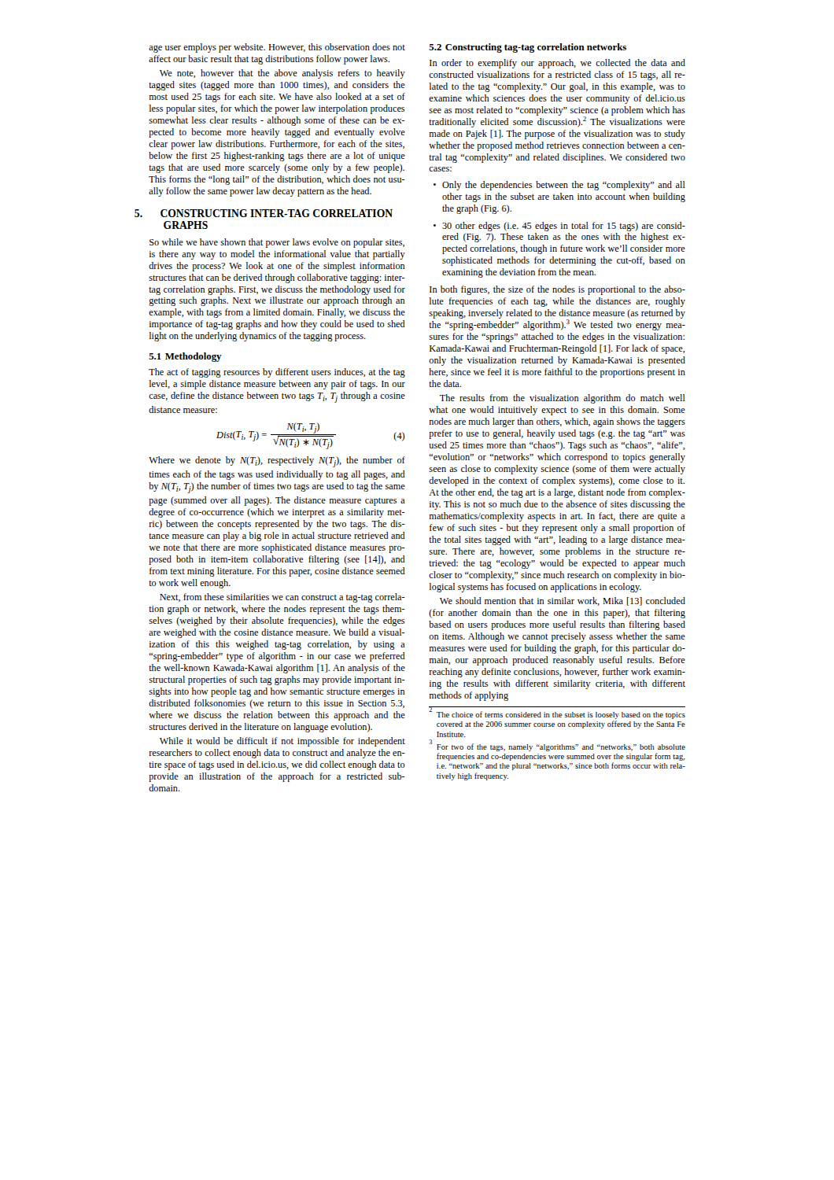age user employs per website. However, this observation does not affect our basic result that tag distributions follow power laws.
We note, however that the above analysis refers to heavily tagged sites (tagged more than 1000 times), and considers the most used 25 tags for each site. We have also looked at a set of less popular sites, for which the power law interpolation produces somewhat less clear results - although some of these can be expected to become more heavily tagged and eventually evolve clear power law distributions. Furthermore, for each of the sites, below the first 25 highest-ranking tags there are a lot of unique tags that are used more scarcely (some only by a few people). This forms the “long tail” of the distribution, which does not usually follow the same power law decay pattern as the head.
5. CONSTRUCTING INTER-TAG CORRELATION GRAPHS
So while we have shown that power laws evolve on popular sites, is there any way to model the informational value that partially drives the process? We look at one of the simplest information structures that can be derived through collaborative tagging: inter-tag correlation graphs. First, we discuss the methodology used for getting such graphs. Next we illustrate our approach through an example, with tags from a limited domain. Finally, we discuss the importance of tag-tag graphs and how they could be used to shed light on the underlying dynamics of the tagging process.
5.1 Methodology
The act of tagging resources by different users induces, at the tag level, a simple distance measure between any pair of tags. In our case, define the distance between two tags Ti, Tj through a cosine distance measure:
Dist(Ti, Tj) = N(Ti, Tj) N(Ti) ∗ N(Tj) (4)
Where we denote by N(Ti), respectively N(Tj), the number of times each of the tags was used individually to tag all pages, and by N(Ti, Tj) the number of times two tags are used to tag the same page (summed over all pages). The distance measure captures a degree of co-occurrence (which we interpret as a similarity metric) between the concepts represented by the two tags. The distance measure can play a big role in actual structure retrieved and we note that there are more sophisticated distance measures proposed both in item-item collaborative filtering (see [14]), and from text mining literature. For this paper, cosine distance seemed to work well enough.
Next, from these similarities we can construct a tag-tag correlation graph or network, where the nodes represent the tags themselves (weighed by their absolute frequencies), while the edges are weighed with the cosine distance measure. We build a visualization of this this weighed tag-tag correlation, by using a “spring-embedder” type of algorithm - in our case we preferred the well-known Kawada-Kawai algorithm [1]. An analysis of the structural properties of such tag graphs may provide important insights into how people tag and how semantic structure emerges in distributed folksonomies (we return to this issue in Section 5.3, where we discuss the relation between this approach and the structures derived in the literature on language evolution).
While it would be difficult if not impossible for independent researchers to collect enough data to construct and analyze the entire space of tags used in del.icio.us, we did collect enough data to provide an illustration of the approach for a restricted sub-domain.
5.2 Constructing tag-tag correlation networks
In order to exemplify our approach, we collected the data and constructed visualizations for a restricted class of 15 tags, all related to the tag “complexity.” Our goal, in this example, was to examine which sciences does the user community of del.icio.us see as most related to “complexity” science (a problem which has traditionally elicited some discussion).2 The visualizations were made on Pajek [1]. The purpose of the visualization was to study whether the proposed method retrieves connection between a central tag “complexity” and related disciplines. We considered two cases:
Only the dependencies between the tag “complexity” and all other tags in the subset are taken into account when building the graph (Fig. 6).
30 other edges (i.e. 45 edges in total for 15 tags) are considered (Fig. 7). These taken as the ones with the highest expected correlations, though in future work we’ll consider more sophisticated methods for determining the cut-off, based on examining the deviation from the mean.
In both figures, the size of the nodes is proportional to the absolute frequencies of each tag, while the distances are, roughly speaking, inversely related to the distance measure (as returned by the “spring-embedder” algorithm).3 We tested two energy measures for the “springs” attached to the edges in the visualization: Kamada-Kawai and Fruchterman-Reingold [1]. For lack of space, only the visualization returned by Kamada-Kawai is presented here, since we feel it is more faithful to the proportions present in the data.
The results from the visualization algorithm do match well what one would intuitively expect to see in this domain. Some nodes are much larger than others, which, again shows the taggers prefer to use to general, heavily used tags (e.g. the tag “art” was used 25 times more than “chaos”). Tags such as “chaos”, “alife”, “evolution” or “networks” which correspond to topics generally seen as close to complexity science (some of them were actually developed in the context of complex systems), come close to it. At the other end, the tag art is a large, distant node from complexity. This is not so much due to the absence of sites discussing the mathematics/complexity aspects in art. In fact, there are quite a few of such sites - but they represent only a small proportion of the total sites tagged with “art”, leading to a large distance measure. There are, however, some problems in the structure retrieved: the tag “ecology” would be expected to appear much closer to “complexity,” since much research on complexity in biological systems has focused on applications in ecology.
We should mention that in similar work, Mika [13] concluded (for another domain than the one in this paper), that filtering based on users produces more useful results than filtering based on items. Although we cannot precisely assess whether the same measures were used for building the graph, for this particular domain, our approach produced reasonably useful results. Before reaching any definite conclusions, however, further work examining the results with different similarity criteria, with different methods of applying
2The choice of terms considered in the subset is loosely based on the topics covered at the 2006 summer course on complexity offered by the Santa Fe Institute.
3For two of the tags, namely “algorithms” and “networks,” both absolute frequencies and co-dependencies were summed over the singular form tag, i.e. “network” and the plural “networks,” since both forms occur with relatively high frequency.